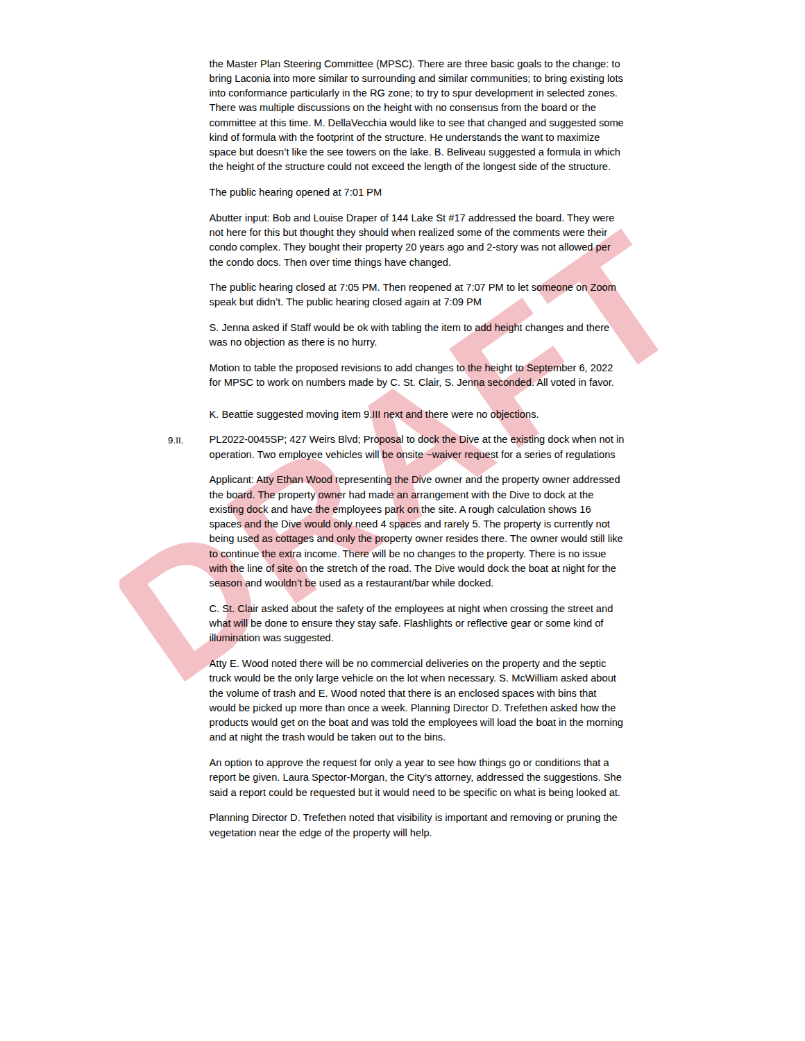DRAFT
the Master Plan Steering Committee (MPSC). There are three basic goals to the change: to bring Laconia into more similar to surrounding and similar communities; to bring existing lots into conformance particularly in the RG zone; to try to spur development in selected zones. There was multiple discussions on the height with no consensus from the board or the committee at this time. M. DellaVecchia would like to see that changed and suggested some kind of formula with the footprint of the structure. He understands the want to maximize space but doesn’t like the see towers on the lake. B. Beliveau suggested a formula in which the height of the structure could not exceed the length of the longest side of the structure.
The public hearing opened at 7:01 PM
Abutter input: Bob and Louise Draper of 144 Lake St #17 addressed the board. They were not here for this but thought they should when realized some of the comments were their condo complex. They bought their property 20 years ago and 2-story was not allowed per the condo docs. Then over time things have changed.
The public hearing closed at 7:05 PM. Then reopened at 7:07 PM to let someone on Zoom speak but didn’t. The public hearing closed again at 7:09 PM
S. Jenna asked if Staff would be ok with tabling the item to add height changes and there was no objection as there is no hurry.
Motion to table the proposed revisions to add changes to the height to September 6, 2022 for MPSC to work on numbers made by C. St. Clair, S. Jenna seconded. All voted in favor.
K. Beattie suggested moving item 9.III next and there were no objections.
9.II.
PL2022-0045SP; 427 Weirs Blvd; Proposal to dock the Dive at the existing dock when not in operation. Two employee vehicles will be onsite ~waiver request for a series of regulations
Applicant: Atty Ethan Wood representing the Dive owner and the property owner addressed the board. The property owner had made an arrangement with the Dive to dock at the existing dock and have the employees park on the site. A rough calculation shows 16 spaces and the Dive would only need 4 spaces and rarely 5. The property is currently not being used as cottages and only the property owner resides there. The owner would still like to continue the extra income. There will be no changes to the property. There is no issue with the line of site on the stretch of the road. The Dive would dock the boat at night for the season and wouldn’t be used as a restaurant/bar while docked.
C. St. Clair asked about the safety of the employees at night when crossing the street and what will be done to ensure they stay safe. Flashlights or reflective gear or some kind of illumination was suggested.
Atty E. Wood noted there will be no commercial deliveries on the property and the septic truck would be the only large vehicle on the lot when necessary. S. McWilliam asked about the volume of trash and E. Wood noted that there is an enclosed spaces with bins that would be picked up more than once a week. Planning Director D. Trefethen asked how the products would get on the boat and was told the employees will load the boat in the morning and at night the trash would be taken out to the bins.
An option to approve the request for only a year to see how things go or conditions that a report be given. Laura Spector-Morgan, the City’s attorney, addressed the suggestions. She said a report could be requested but it would need to be specific on what is being looked at.
Planning Director D. Trefethen noted that visibility is important and removing or pruning the vegetation near the edge of the property will help.